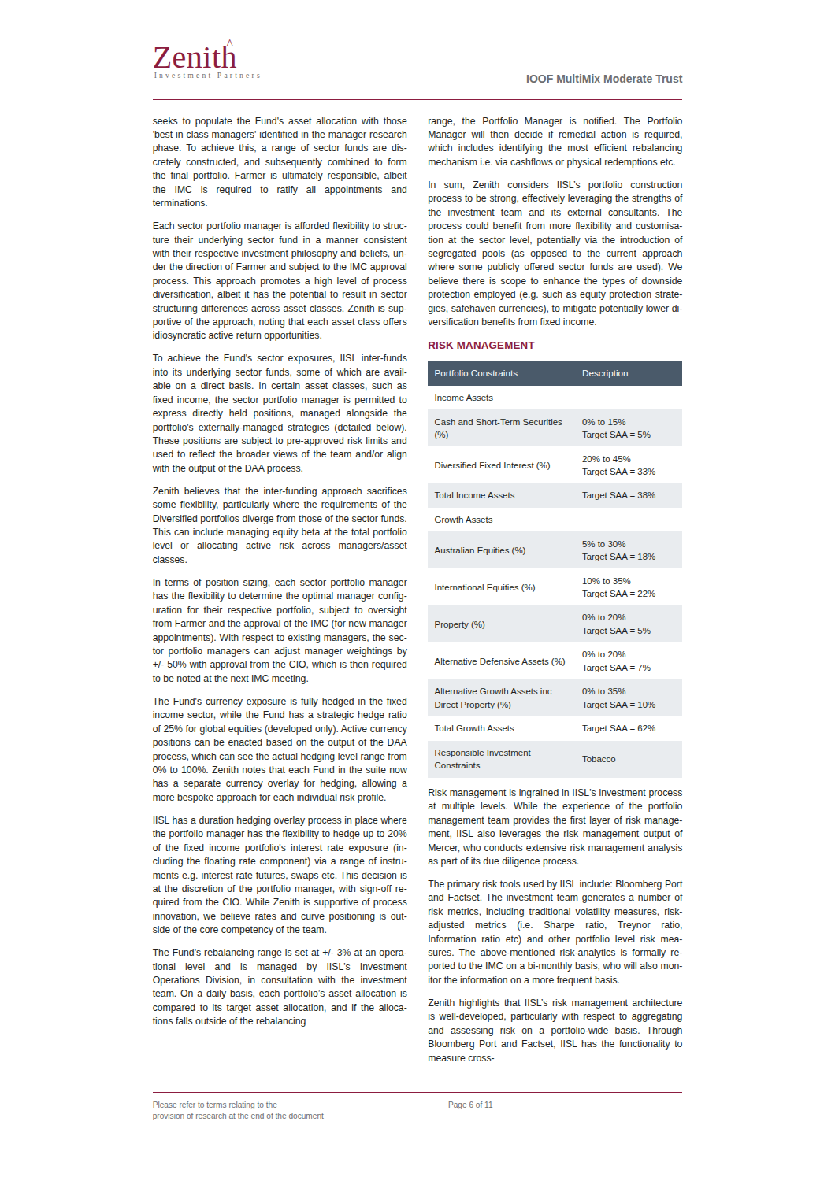Zenith^
Investment Partners
IOOF MultiMix Moderate Trust
seeks to populate the Fund's asset allocation with those 'best in class managers' identified in the manager research phase. To achieve this, a range of sector funds are discretely constructed, and subsequently combined to form the final portfolio. Farmer is ultimately responsible, albeit the IMC is required to ratify all appointments and terminations.
Each sector portfolio manager is afforded flexibility to structure their underlying sector fund in a manner consistent with their respective investment philosophy and beliefs, under the direction of Farmer and subject to the IMC approval process. This approach promotes a high level of process diversification, albeit it has the potential to result in sector structuring differences across asset classes. Zenith is supportive of the approach, noting that each asset class offers idiosyncratic active return opportunities.
To achieve the Fund's sector exposures, IISL inter-funds into its underlying sector funds, some of which are available on a direct basis. In certain asset classes, such as fixed income, the sector portfolio manager is permitted to express directly held positions, managed alongside the portfolio's externally-managed strategies (detailed below). These positions are subject to pre-approved risk limits and used to reflect the broader views of the team and/or align with the output of the DAA process.
Zenith believes that the inter-funding approach sacrifices some flexibility, particularly where the requirements of the Diversified portfolios diverge from those of the sector funds. This can include managing equity beta at the total portfolio level or allocating active risk across managers/asset classes.
In terms of position sizing, each sector portfolio manager has the flexibility to determine the optimal manager configuration for their respective portfolio, subject to oversight from Farmer and the approval of the IMC (for new manager appointments). With respect to existing managers, the sector portfolio managers can adjust manager weightings by +/- 50% with approval from the CIO, which is then required to be noted at the next IMC meeting.
The Fund's currency exposure is fully hedged in the fixed income sector, while the Fund has a strategic hedge ratio of 25% for global equities (developed only). Active currency positions can be enacted based on the output of the DAA process, which can see the actual hedging level range from 0% to 100%. Zenith notes that each Fund in the suite now has a separate currency overlay for hedging, allowing a more bespoke approach for each individual risk profile.
IISL has a duration hedging overlay process in place where the portfolio manager has the flexibility to hedge up to 20% of the fixed income portfolio's interest rate exposure (including the floating rate component) via a range of instruments e.g. interest rate futures, swaps etc. This decision is at the discretion of the portfolio manager, with sign-off required from the CIO. While Zenith is supportive of process innovation, we believe rates and curve positioning is outside of the core competency of the team.
The Fund's rebalancing range is set at +/- 3% at an operational level and is managed by IISL's Investment Operations Division, in consultation with the investment team. On a daily basis, each portfolio’s asset allocation is compared to its target asset allocation, and if the allocations falls outside of the rebalancing
range, the Portfolio Manager is notified. The Portfolio Manager will then decide if remedial action is required, which includes identifying the most efficient rebalancing mechanism i.e. via cashflows or physical redemptions etc.
In sum, Zenith considers IISL’s portfolio construction process to be strong, effectively leveraging the strengths of the investment team and its external consultants. The process could benefit from more flexibility and customisation at the sector level, potentially via the introduction of segregated pools (as opposed to the current approach where some publicly offered sector funds are used). We believe there is scope to enhance the types of downside protection employed (e.g. such as equity protection strategies, safehaven currencies), to mitigate potentially lower diversification benefits from fixed income.
RISK MANAGEMENT
| Portfolio Constraints | Description |
| --- | --- |
| Income Assets |
| Cash and Short-Term Securities (%) | 0% to 15% Target SAA = 5% |
| Diversified Fixed Interest (%) | 20% to 45% Target SAA = 33% |
| Total Income Assets | Target SAA = 38% |
| Growth Assets |
| Australian Equities (%) | 5% to 30% Target SAA = 18% |
| International Equities (%) | 10% to 35% Target SAA = 22% |
| Property (%) | 0% to 20% Target SAA = 5% |
| Alternative Defensive Assets (%) | 0% to 20% Target SAA = 7% |
| Alternative Growth Assets inc Direct Property (%) | 0% to 35% Target SAA = 10% |
| Total Growth Assets | Target SAA = 62% |
| Responsible Investment Constraints | Tobacco |
Risk management is ingrained in IISL's investment process at multiple levels. While the experience of the portfolio management team provides the first layer of risk management, IISL also leverages the risk management output of Mercer, who conducts extensive risk management analysis as part of its due diligence process.
The primary risk tools used by IISL include: Bloomberg Port and Factset. The investment team generates a number of risk metrics, including traditional volatility measures, risk-adjusted metrics (i.e. Sharpe ratio, Treynor ratio, Information ratio etc) and other portfolio level risk measures. The above-mentioned risk-analytics is formally reported to the IMC on a bi-monthly basis, who will also monitor the information on a more frequent basis.
Zenith highlights that IISL’s risk management architecture is well-developed, particularly with respect to aggregating and assessing risk on a portfolio-wide basis. Through Bloomberg Port and Factset, IISL has the functionality to measure cross-
Please refer to terms relating to the
provision of research at the end of the document
Page 6 of 11